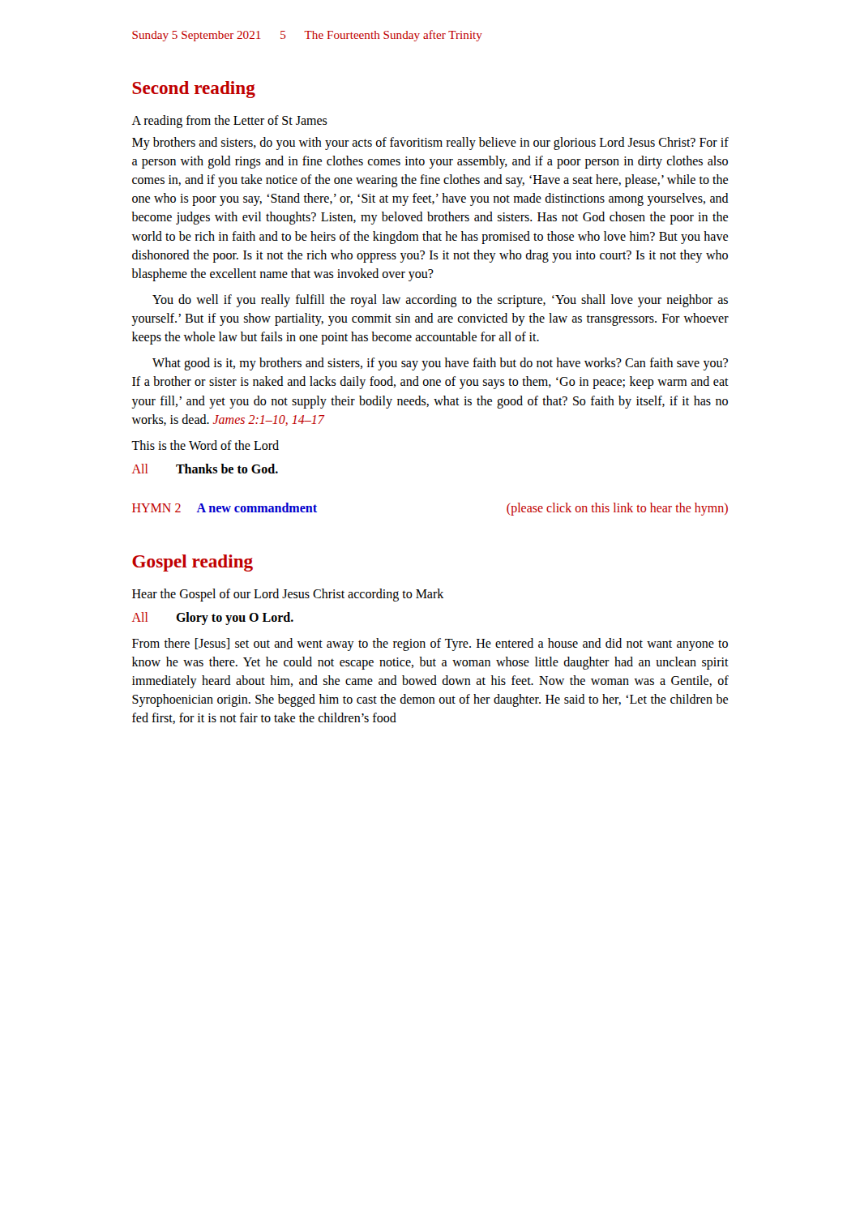Sunday 5 September 2021 5 The Fourteenth Sunday after Trinity
Second reading
A reading from the Letter of St James
My brothers and sisters, do you with your acts of favoritism really believe in our glorious Lord Jesus Christ? For if a person with gold rings and in fine clothes comes into your assembly, and if a poor person in dirty clothes also comes in, and if you take notice of the one wearing the fine clothes and say, ‘Have a seat here, please,’ while to the one who is poor you say, ‘Stand there,’ or, ‘Sit at my feet,’ have you not made distinctions among yourselves, and become judges with evil thoughts? Listen, my beloved brothers and sisters. Has not God chosen the poor in the world to be rich in faith and to be heirs of the kingdom that he has promised to those who love him? But you have dishonored the poor. Is it not the rich who oppress you? Is it not they who drag you into court? Is it not they who blaspheme the excellent name that was invoked over you?
You do well if you really fulfill the royal law according to the scripture, ‘You shall love your neighbor as yourself.’ But if you show partiality, you commit sin and are convicted by the law as transgressors. For whoever keeps the whole law but fails in one point has become accountable for all of it.
What good is it, my brothers and sisters, if you say you have faith but do not have works? Can faith save you? If a brother or sister is naked and lacks daily food, and one of you says to them, ‘Go in peace; keep warm and eat your fill,’ and yet you do not supply their bodily needs, what is the good of that? So faith by itself, if it has no works, is dead. James 2:1–10, 14–17
This is the Word of the Lord
All Thanks be to God.
HYMN 2 A new commandment (please click on this link to hear the hymn)
Gospel reading
Hear the Gospel of our Lord Jesus Christ according to Mark
All Glory to you O Lord.
From there [Jesus] set out and went away to the region of Tyre. He entered a house and did not want anyone to know he was there. Yet he could not escape notice, but a woman whose little daughter had an unclean spirit immediately heard about him, and she came and bowed down at his feet. Now the woman was a Gentile, of Syrophoenician origin. She begged him to cast the demon out of her daughter. He said to her, ‘Let the children be fed first, for it is not fair to take the children’s food